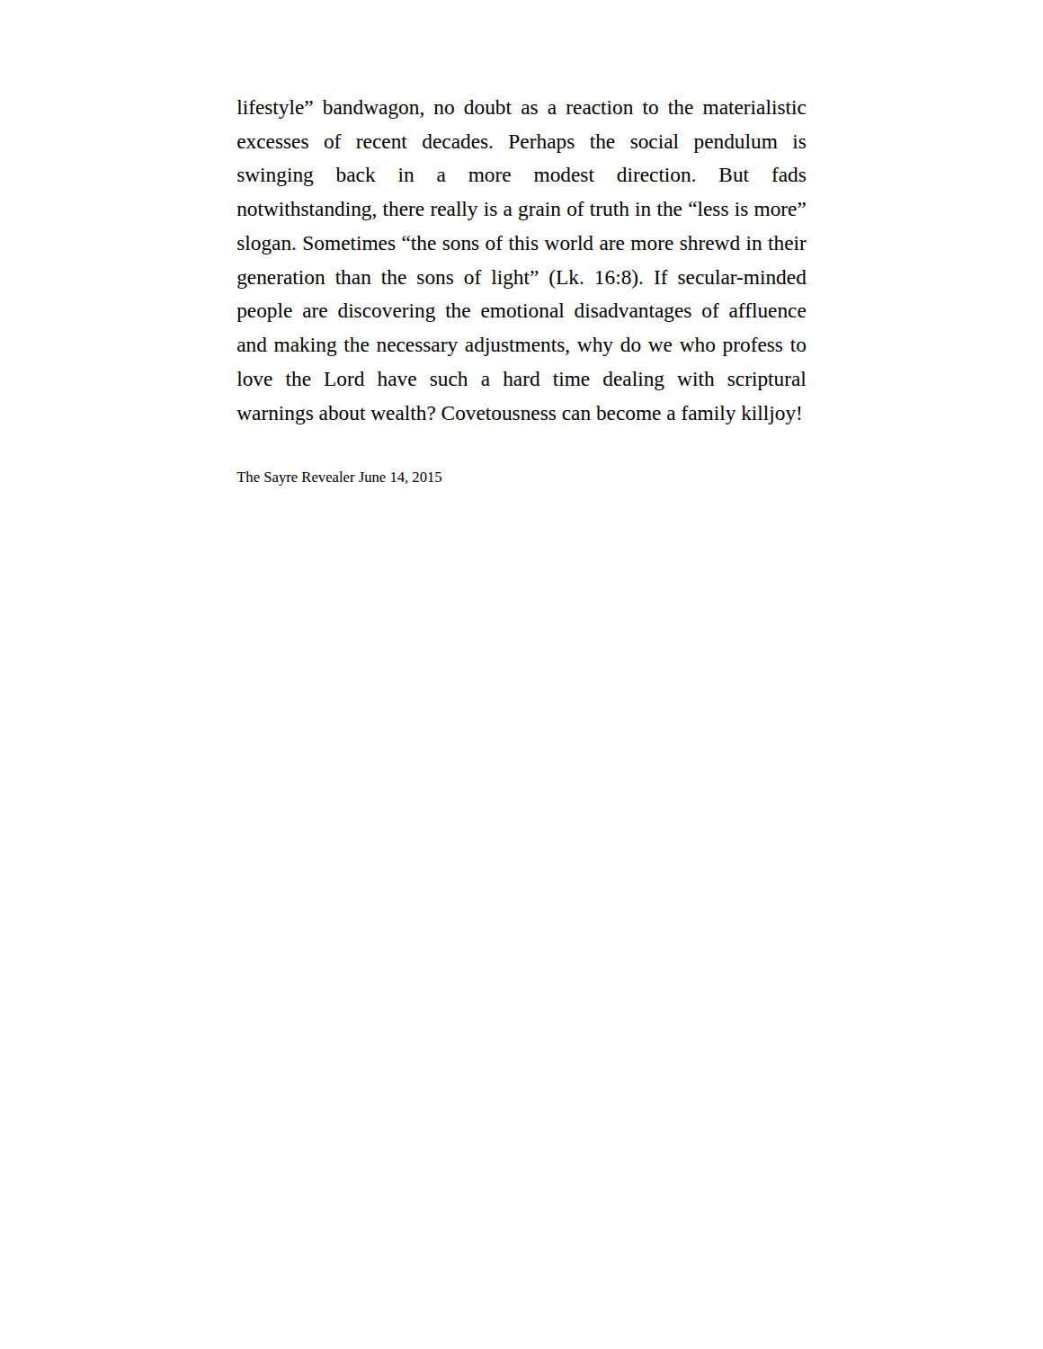lifestyle” bandwagon, no doubt as a reaction to the materialistic excesses of recent decades. Perhaps the social pendulum is swinging back in a more modest direction. But fads notwithstanding, there really is a grain of truth in the “less is more” slogan. Sometimes “the sons of this world are more shrewd in their generation than the sons of light” (Lk. 16:8). If secular-minded people are discovering the emotional disadvantages of affluence and making the necessary adjustments, why do we who profess to love the Lord have such a hard time dealing with scriptural warnings about wealth? Covetousness can become a family killjoy!
The Sayre Revealer June 14, 2015